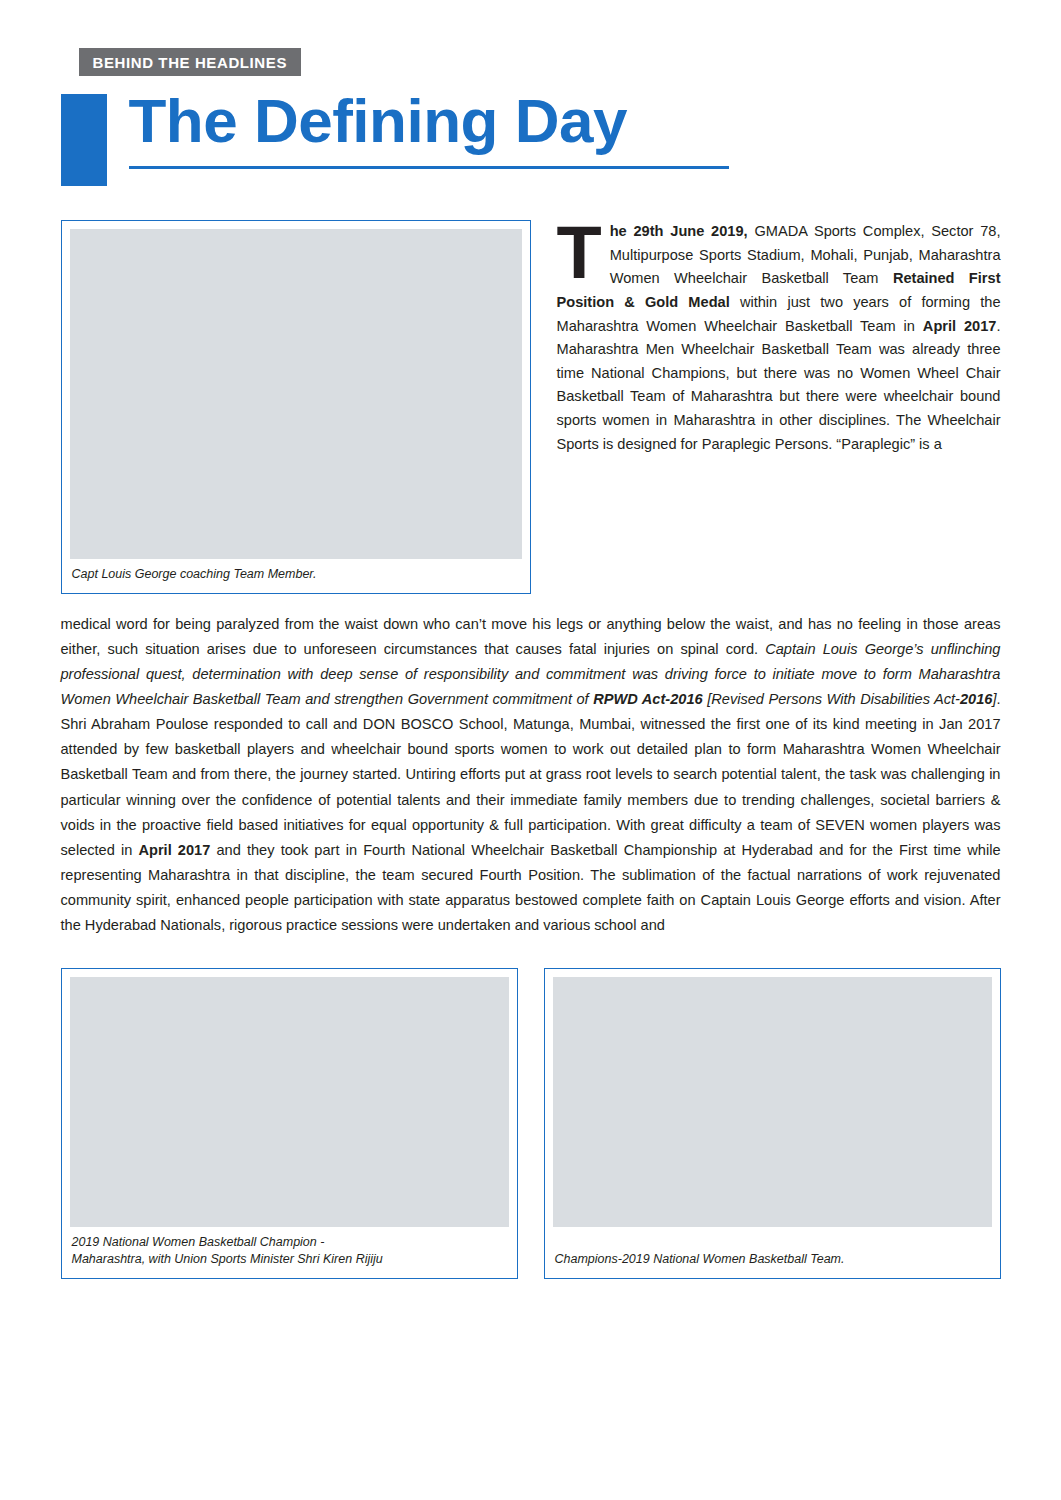Behind the Headlines
The Defining Day
Capt Louis George coaching Team Member.
The 29th June 2019, GMADA Sports Complex, Sector 78, Multipurpose Sports Stadium, Mohali, Punjab, Maharashtra Women Wheelchair Basketball Team Retained First Position & Gold Medal within just two years of forming the Maharashtra Women Wheelchair Basketball Team in April 2017. Maharashtra Men Wheelchair Basketball Team was already three time National Champions, but there was no Women Wheel Chair Basketball Team of Maharashtra but there were wheelchair bound sports women in Maharashtra in other disciplines. The Wheelchair Sports is designed for Paraplegic Persons. “Paraplegic” is a
medical word for being paralyzed from the waist down who can’t move his legs or anything below the waist, and has no feeling in those areas either, such situation arises due to unforeseen circumstances that causes fatal injuries on spinal cord. Captain Louis George’s unflinching professional quest, determination with deep sense of responsibility and commitment was driving force to initiate move to form Maharashtra Women Wheelchair Basketball Team and strengthen Government commitment of RPWD Act-2016 [Revised Persons With Disabilities Act-2016]. Shri Abraham Poulose responded to call and DON BOSCO School, Matunga, Mumbai, witnessed the first one of its kind meeting in Jan 2017 attended by few basketball players and wheelchair bound sports women to work out detailed plan to form Maharashtra Women Wheelchair Basketball Team and from there, the journey started. Untiring efforts put at grass root levels to search potential talent, the task was challenging in particular winning over the confidence of potential talents and their immediate family members due to trending challenges, societal barriers & voids in the proactive field based initiatives for equal opportunity & full participation. With great difficulty a team of SEVEN women players was selected in April 2017 and they took part in Fourth National Wheelchair Basketball Championship at Hyderabad and for the First time while representing Maharashtra in that discipline, the team secured Fourth Position. The sublimation of the factual narrations of work rejuvenated community spirit, enhanced people participation with state apparatus bestowed complete faith on Captain Louis George efforts and vision. After the Hyderabad Nationals, rigorous practice sessions were undertaken and various school and
2019 National Women Basketball Champion -
Maharashtra, with Union Sports Minister Shri Kiren Rijiju
Champions-2019 National Women Basketball Team.